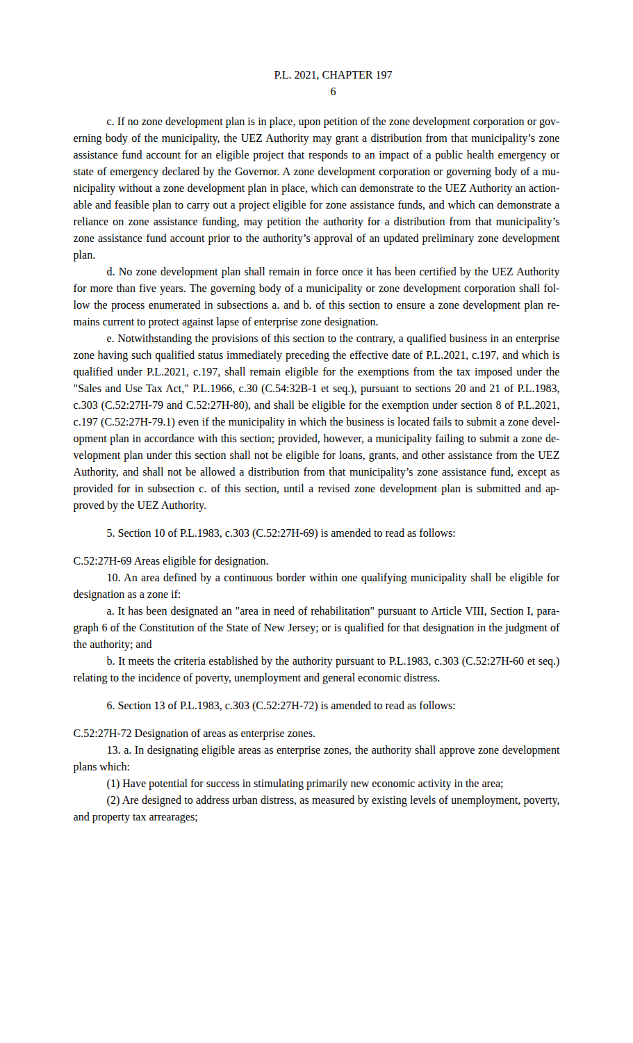P.L. 2021, CHAPTER 197
6
c. If no zone development plan is in place, upon petition of the zone development corporation or governing body of the municipality, the UEZ Authority may grant a distribution from that municipality’s zone assistance fund account for an eligible project that responds to an impact of a public health emergency or state of emergency declared by the Governor. A zone development corporation or governing body of a municipality without a zone development plan in place, which can demonstrate to the UEZ Authority an actionable and feasible plan to carry out a project eligible for zone assistance funds, and which can demonstrate a reliance on zone assistance funding, may petition the authority for a distribution from that municipality’s zone assistance fund account prior to the authority’s approval of an updated preliminary zone development plan.
d. No zone development plan shall remain in force once it has been certified by the UEZ Authority for more than five years. The governing body of a municipality or zone development corporation shall follow the process enumerated in subsections a. and b. of this section to ensure a zone development plan remains current to protect against lapse of enterprise zone designation.
e. Notwithstanding the provisions of this section to the contrary, a qualified business in an enterprise zone having such qualified status immediately preceding the effective date of P.L.2021, c.197, and which is qualified under P.L.2021, c.197, shall remain eligible for the exemptions from the tax imposed under the "Sales and Use Tax Act," P.L.1966, c.30 (C.54:32B-1 et seq.), pursuant to sections 20 and 21 of P.L.1983, c.303 (C.52:27H-79 and C.52:27H-80), and shall be eligible for the exemption under section 8 of P.L.2021, c.197 (C.52:27H-79.1) even if the municipality in which the business is located fails to submit a zone development plan in accordance with this section; provided, however, a municipality failing to submit a zone development plan under this section shall not be eligible for loans, grants, and other assistance from the UEZ Authority, and shall not be allowed a distribution from that municipality’s zone assistance fund, except as provided for in subsection c. of this section, until a revised zone development plan is submitted and approved by the UEZ Authority.
5. Section 10 of P.L.1983, c.303 (C.52:27H-69) is amended to read as follows:
C.52:27H-69 Areas eligible for designation.
10. An area defined by a continuous border within one qualifying municipality shall be eligible for designation as a zone if:
a. It has been designated an "area in need of rehabilitation" pursuant to Article VIII, Section I, paragraph 6 of the Constitution of the State of New Jersey; or is qualified for that designation in the judgment of the authority; and
b. It meets the criteria established by the authority pursuant to P.L.1983, c.303 (C.52:27H-60 et seq.) relating to the incidence of poverty, unemployment and general economic distress.
6. Section 13 of P.L.1983, c.303 (C.52:27H-72) is amended to read as follows:
C.52:27H-72 Designation of areas as enterprise zones.
13. a. In designating eligible areas as enterprise zones, the authority shall approve zone development plans which:
(1) Have potential for success in stimulating primarily new economic activity in the area;
(2) Are designed to address urban distress, as measured by existing levels of unemployment, poverty, and property tax arrearages;